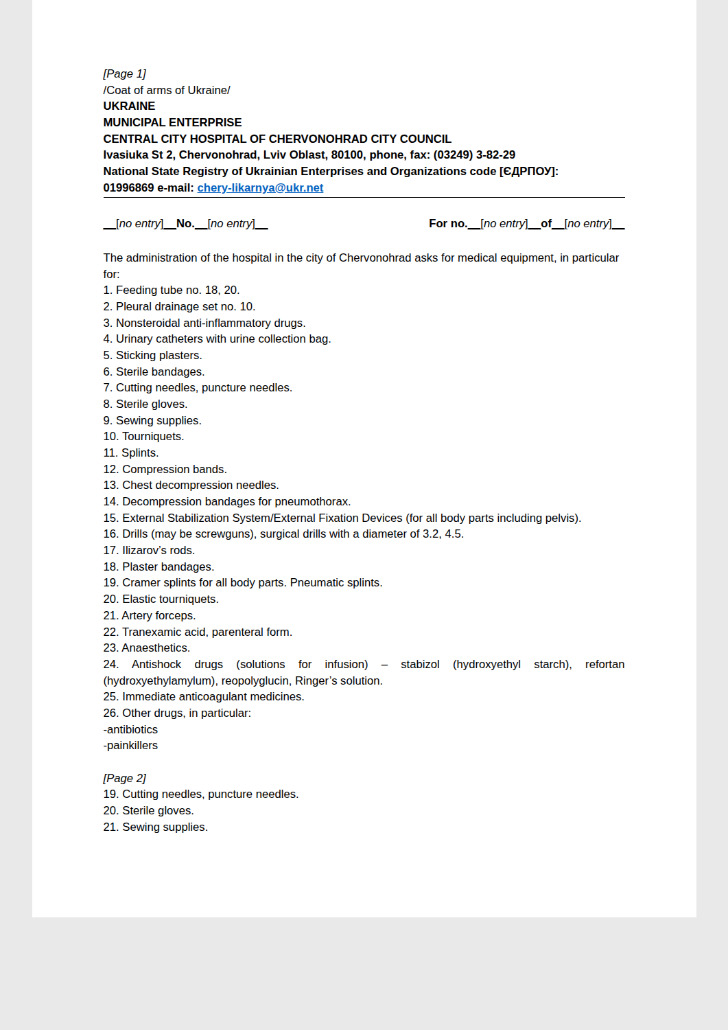[Page 1]
/Coat of arms of Ukraine/
UKRAINE
MUNICIPAL ENTERPRISE
CENTRAL CITY HOSPITAL OF CHERVONOHRAD CITY COUNCIL
Ivasiuka St 2, Chervonohrad, Lviv Oblast, 80100, phone, fax: (03249) 3-82-29
National State Registry of Ukrainian Enterprises and Organizations code [ЄДРПОУ]:
01996869 e-mail: chery-likarnya@ukr.net
__[no entry]__No.__[no entry]__ For no.__[no entry]__of__[no entry]__
The administration of the hospital in the city of Chervonohrad asks for medical equipment, in particular for:
1. Feeding tube no. 18, 20.
2. Pleural drainage set no. 10.
3. Nonsteroidal anti-inflammatory drugs.
4. Urinary catheters with urine collection bag.
5. Sticking plasters.
6. Sterile bandages.
7. Cutting needles, puncture needles.
8. Sterile gloves.
9. Sewing supplies.
10. Tourniquets.
11. Splints.
12. Compression bands.
13. Chest decompression needles.
14. Decompression bandages for pneumothorax.
15. External Stabilization System/External Fixation Devices (for all body parts including pelvis).
16. Drills (may be screwguns), surgical drills with a diameter of 3.2, 4.5.
17. Ilizarov’s rods.
18. Plaster bandages.
19. Cramer splints for all body parts. Pneumatic splints.
20. Elastic tourniquets.
21. Artery forceps.
22. Tranexamic acid, parenteral form.
23. Anaesthetics.
24. Antishock drugs (solutions for infusion) – stabizol (hydroxyethyl starch), refortan (hydroxyethylamylum), reopolyglucin, Ringer’s solution.
25. Immediate anticoagulant medicines.
26. Other drugs, in particular:
-antibiotics
-painkillers
[Page 2]
19. Cutting needles, puncture needles.
20. Sterile gloves.
21. Sewing supplies.